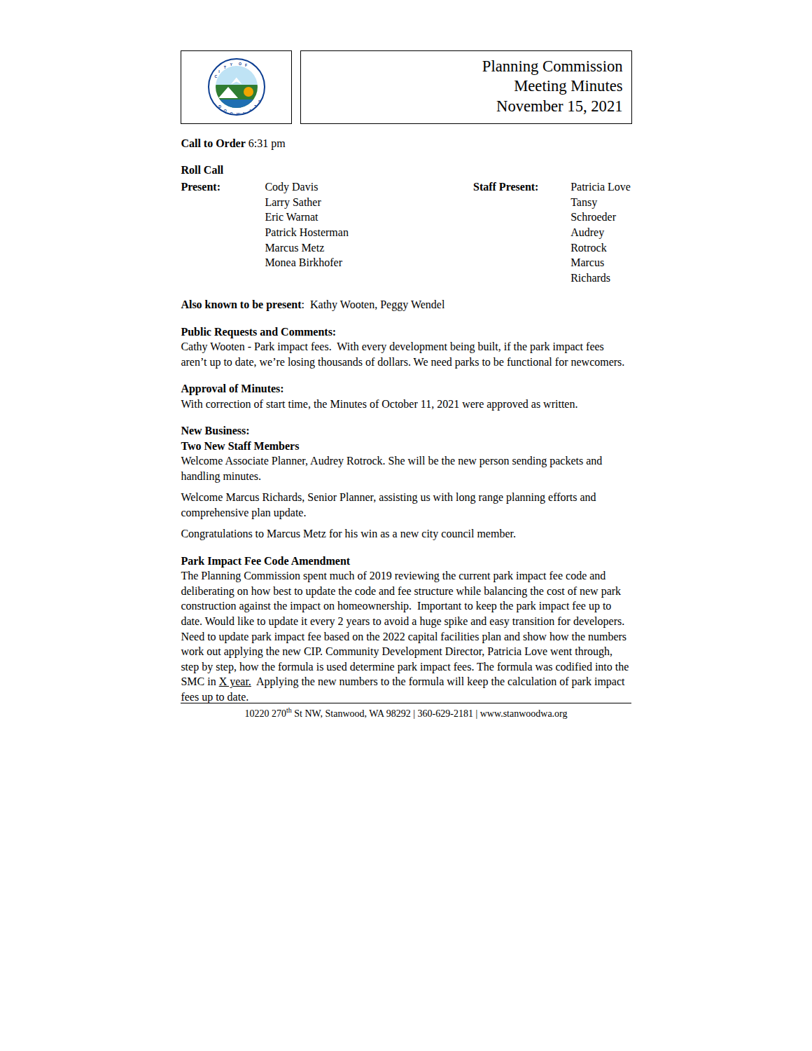C I T Y O F S T A N W O O D
Planning Commission
Meeting Minutes
November 15, 2021
Call to Order 6:31 pm
Roll Call
Present:
Cody Davis
Larry Sather
Eric Warnat
Patrick Hosterman
Marcus Metz
Monea Birkhofer
Staff Present:
Patricia Love
Tansy Schroeder
Audrey Rotrock
Marcus Richards
Also known to be present: Kathy Wooten, Peggy Wendel
Public Requests and Comments:
Cathy Wooten - Park impact fees. With every development being built, if the park impact fees aren’t up to date, we’re losing thousands of dollars. We need parks to be functional for newcomers.
Approval of Minutes:
With correction of start time, the Minutes of October 11, 2021 were approved as written.
New Business:
Two New Staff Members
Welcome Associate Planner, Audrey Rotrock. She will be the new person sending packets and handling minutes.
Welcome Marcus Richards, Senior Planner, assisting us with long range planning efforts and comprehensive plan update.
Congratulations to Marcus Metz for his win as a new city council member.
Park Impact Fee Code Amendment
The Planning Commission spent much of 2019 reviewing the current park impact fee code and deliberating on how best to update the code and fee structure while balancing the cost of new park construction against the impact on homeownership. Important to keep the park impact fee up to date. Would like to update it every 2 years to avoid a huge spike and easy transition for developers. Need to update park impact fee based on the 2022 capital facilities plan and show how the numbers work out applying the new CIP. Community Development Director, Patricia Love went through, step by step, how the formula is used determine park impact fees. The formula was codified into the SMC in X year. Applying the new numbers to the formula will keep the calculation of park impact fees up to date.
10220 270th St NW, Stanwood, WA 98292 | 360-629-2181 | www.stanwoodwa.org